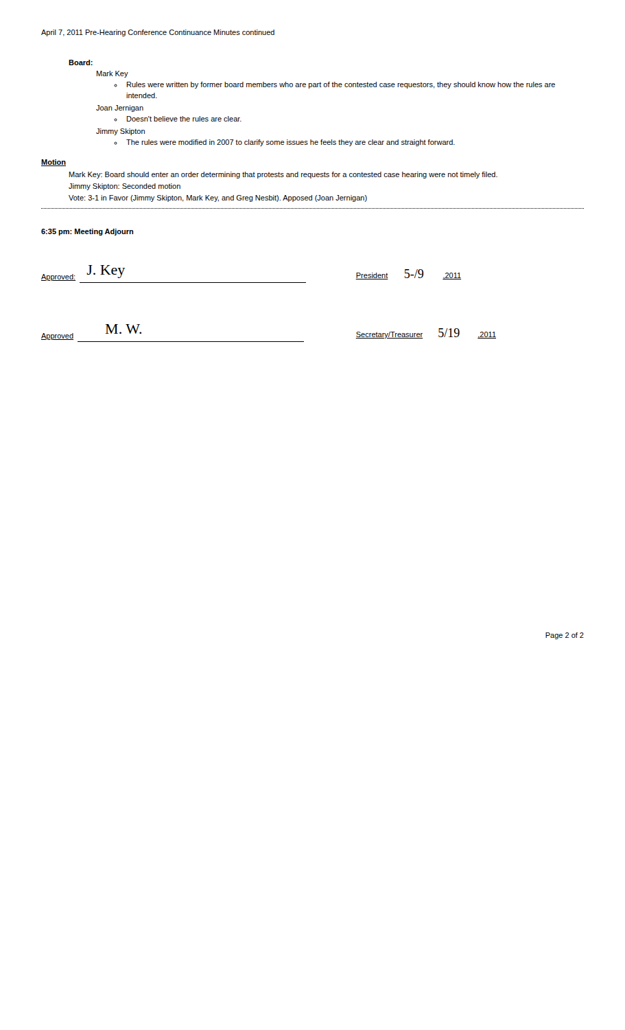April 7, 2011 Pre-Hearing Conference Continuance Minutes continued
Board:
Mark Key
Rules were written by former board members who are part of the contested case requestors, they should know how the rules are intended.
Joan Jernigan
Doesn't believe the rules are clear.
Jimmy Skipton
The rules were modified in 2007 to clarify some issues he feels they are clear and straight forward.
Motion
Mark Key: Board should enter an order determining that protests and requests for a contested case hearing were not timely filed.
Jimmy Skipton: Seconded motion
Vote: 3-1 in Favor (Jimmy Skipton, Mark Key, and Greg Nesbit). Apposed (Joan Jernigan)
6:35 pm: Meeting Adjourn
Approved: J. Key
President 5‑/9 ,2011
Approved M. W.
Secretary/Treasurer 5/19 ,2011
Page 2 of 2